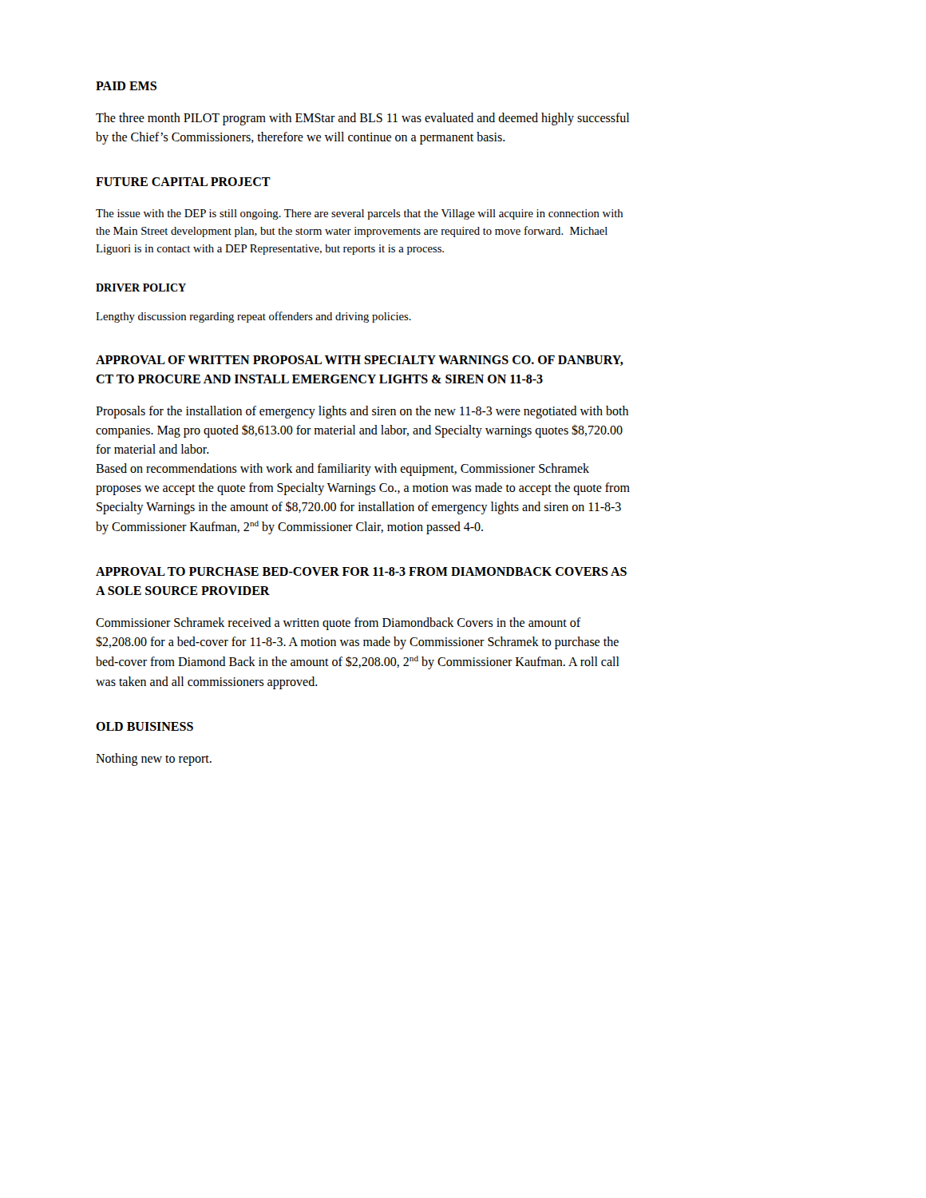Paid EMS
The three month PILOT program with EMStar and BLS 11 was evaluated and deemed highly successful by the Chief’s Commissioners, therefore we will continue on a permanent basis.
Future Capital Project
The issue with the DEP is still ongoing. There are several parcels that the Village will acquire in connection with the Main Street development plan, but the storm water improvements are required to move forward. Michael Liguori is in contact with a DEP Representative, but reports it is a process.
Driver Policy
Lengthy discussion regarding repeat offenders and driving policies.
Approval of Written Proposal with Specialty Warnings Co. of Danbury, CT to Procure and Install Emergency Lights & Siren on 11-8-3
Proposals for the installation of emergency lights and siren on the new 11-8-3 were negotiated with both companies. Mag pro quoted $8,613.00 for material and labor, and Specialty warnings quotes $8,720.00 for material and labor.
Based on recommendations with work and familiarity with equipment, Commissioner Schramek proposes we accept the quote from Specialty Warnings Co., a motion was made to accept the quote from Specialty Warnings in the amount of $8,720.00 for installation of emergency lights and siren on 11-8-3 by Commissioner Kaufman, 2nd by Commissioner Clair, motion passed 4-0.
Approval to Purchase Bed-Cover for 11-8-3 from Diamondback Covers as a Sole Source Provider
Commissioner Schramek received a written quote from Diamondback Covers in the amount of $2,208.00 for a bed-cover for 11-8-3. A motion was made by Commissioner Schramek to purchase the bed-cover from Diamond Back in the amount of $2,208.00, 2nd by Commissioner Kaufman. A roll call was taken and all commissioners approved.
Old Buisiness
Nothing new to report.